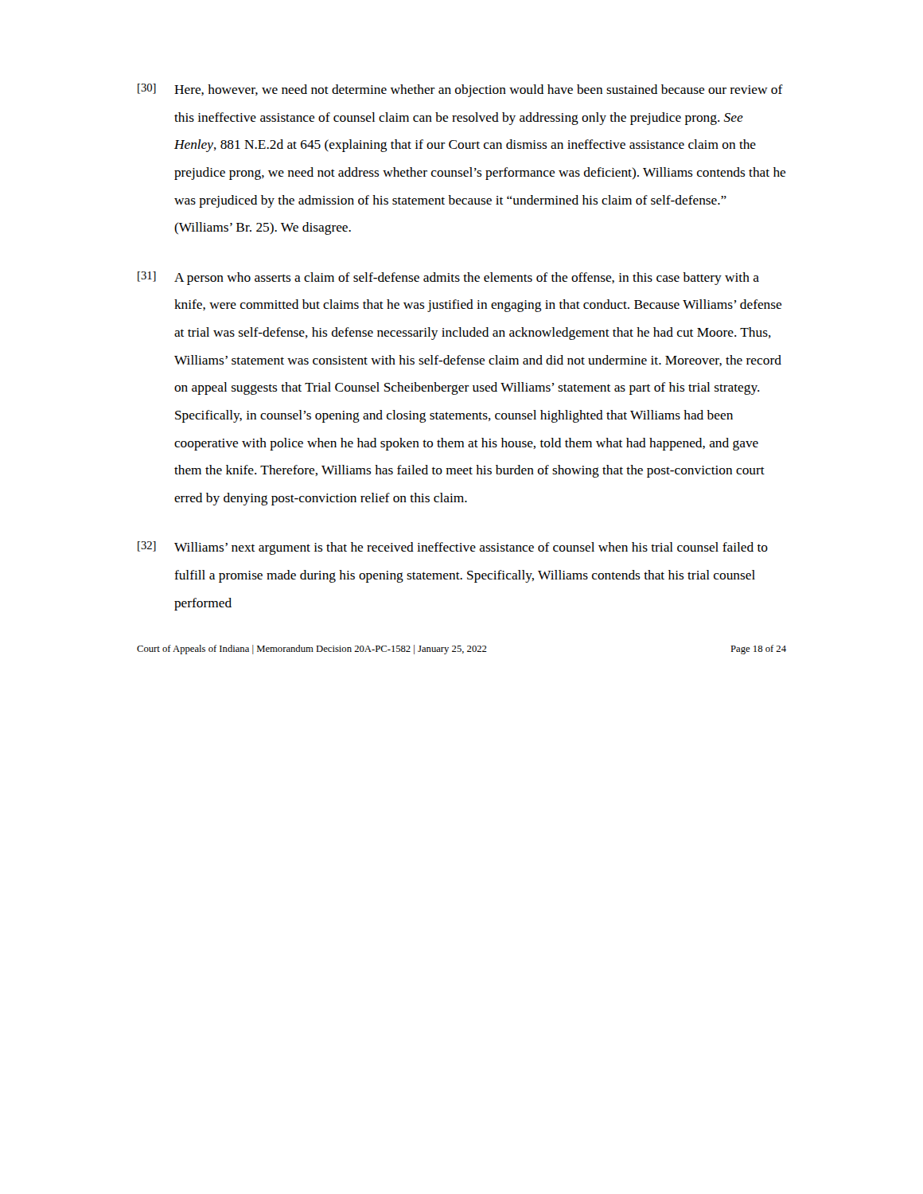[30]
Here, however, we need not determine whether an objection would have been sustained because our review of this ineffective assistance of counsel claim can be resolved by addressing only the prejudice prong. See Henley, 881 N.E.2d at 645 (explaining that if our Court can dismiss an ineffective assistance claim on the prejudice prong, we need not address whether counsel’s performance was deficient). Williams contends that he was prejudiced by the admission of his statement because it “undermined his claim of self-defense.” (Williams’ Br. 25). We disagree.
[31]
A person who asserts a claim of self-defense admits the elements of the offense, in this case battery with a knife, were committed but claims that he was justified in engaging in that conduct. Because Williams’ defense at trial was self-defense, his defense necessarily included an acknowledgement that he had cut Moore. Thus, Williams’ statement was consistent with his self-defense claim and did not undermine it. Moreover, the record on appeal suggests that Trial Counsel Scheibenberger used Williams’ statement as part of his trial strategy. Specifically, in counsel’s opening and closing statements, counsel highlighted that Williams had been cooperative with police when he had spoken to them at his house, told them what had happened, and gave them the knife. Therefore, Williams has failed to meet his burden of showing that the post-conviction court erred by denying post-conviction relief on this claim.
[32]
Williams’ next argument is that he received ineffective assistance of counsel when his trial counsel failed to fulfill a promise made during his opening statement. Specifically, Williams contends that his trial counsel performed
Court of Appeals of Indiana | Memorandum Decision 20A-PC-1582 | January 25, 2022
Page 18 of 24